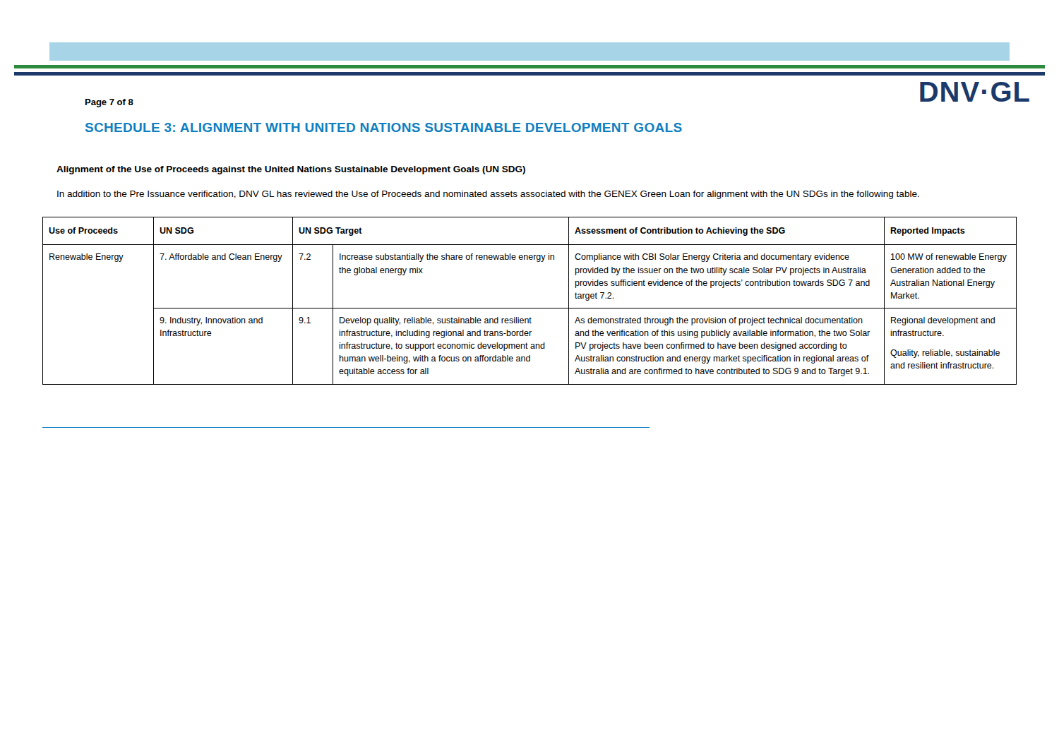DNV·GL
Page 7 of 8
SCHEDULE 3: ALIGNMENT WITH UNITED NATIONS SUSTAINABLE DEVELOPMENT GOALS
Alignment of the Use of Proceeds against the United Nations Sustainable Development Goals (UN SDG)
In addition to the Pre Issuance verification, DNV GL has reviewed the Use of Proceeds and nominated assets associated with the GENEX Green Loan for alignment with the UN SDGs in the following table.
| Use of Proceeds | UN SDG | UN SDG Target | Assessment of Contribution to Achieving the SDG | Reported Impacts |
| --- | --- | --- | --- | --- |
| Renewable Energy | 7. Affordable and Clean Energy | 7.2 | Increase substantially the share of renewable energy in the global energy mix | Compliance with CBI Solar Energy Criteria and documentary evidence provided by the issuer on the two utility scale Solar PV projects in Australia provides sufficient evidence of the projects’ contribution towards SDG 7 and target 7.2. | 100 MW of renewable Energy Generation added to the Australian National Energy Market. |
| 9. Industry, Innovation and Infrastructure | 9.1 | Develop quality, reliable, sustainable and resilient infrastructure, including regional and trans-border infrastructure, to support economic development and human well-being, with a focus on affordable and equitable access for all | As demonstrated through the provision of project technical documentation and the verification of this using publicly available information, the two Solar PV projects have been confirmed to have been designed according to Australian construction and energy market specification in regional areas of Australia and are confirmed to have contributed to SDG 9 and to Target 9.1. | Regional development and infrastructure. Quality, reliable, sustainable and resilient infrastructure. |